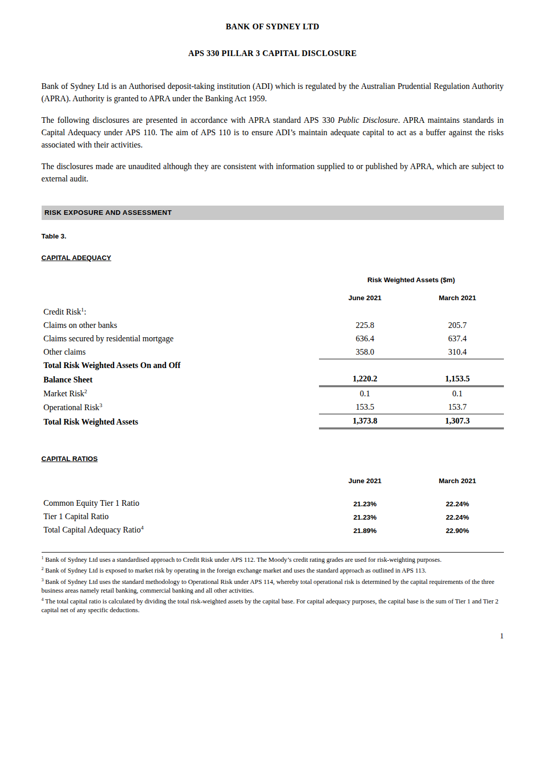BANK OF SYDNEY LTD
APS 330 PILLAR 3 CAPITAL DISCLOSURE
Bank of Sydney Ltd is an Authorised deposit-taking institution (ADI) which is regulated by the Australian Prudential Regulation Authority (APRA). Authority is granted to APRA under the Banking Act 1959.
The following disclosures are presented in accordance with APRA standard APS 330 Public Disclosure. APRA maintains standards in Capital Adequacy under APS 110. The aim of APS 110 is to ensure ADI’s maintain adequate capital to act as a buffer against the risks associated with their activities.
The disclosures made are unaudited although they are consistent with information supplied to or published by APRA, which are subject to external audit.
RISK EXPOSURE AND ASSESSMENT
Table 3.
CAPITAL ADEQUACY
| | | Risk Weighted Assets ($m) |
| | | June 2021 | March 2021 |
| Credit Risk 1 : | | | |
| Claims on other banks | | 225.8 | 205.7 |
| Claims secured by residential mortgage | | 636.4 | 637.4 |
| Other claims | | 358.0 | 310.4 |
| Total Risk Weighted Assets On and Off | | | |
| Balance Sheet | | 1,220.2 | 1,153.5 |
| Market Risk 2 | | 0.1 | 0.1 |
| Operational Risk 3 | | 153.5 | 153.7 |
| Total Risk Weighted Assets | | 1,373.8 | 1,307.3 |
CAPITAL RATIOS
| | | June 2021 | March 2021 |
| Common Equity Tier 1 Ratio | | 21.23% | 22.24% |
| Tier 1 Capital Ratio | | 21.23% | 22.24% |
| Total Capital Adequacy Ratio 4 | | 21.89% | 22.90% |
1 Bank of Sydney Ltd uses a standardised approach to Credit Risk under APS 112. The Moody’s credit rating grades are used for risk-weighting purposes.
2 Bank of Sydney Ltd is exposed to market risk by operating in the foreign exchange market and uses the standard approach as outlined in APS 113.
3 Bank of Sydney Ltd uses the standard methodology to Operational Risk under APS 114, whereby total operational risk is determined by the capital requirements of the three business areas namely retail banking, commercial banking and all other activities.
4 The total capital ratio is calculated by dividing the total risk-weighted assets by the capital base. For capital adequacy purposes, the capital base is the sum of Tier 1 and Tier 2 capital net of any specific deductions.
1